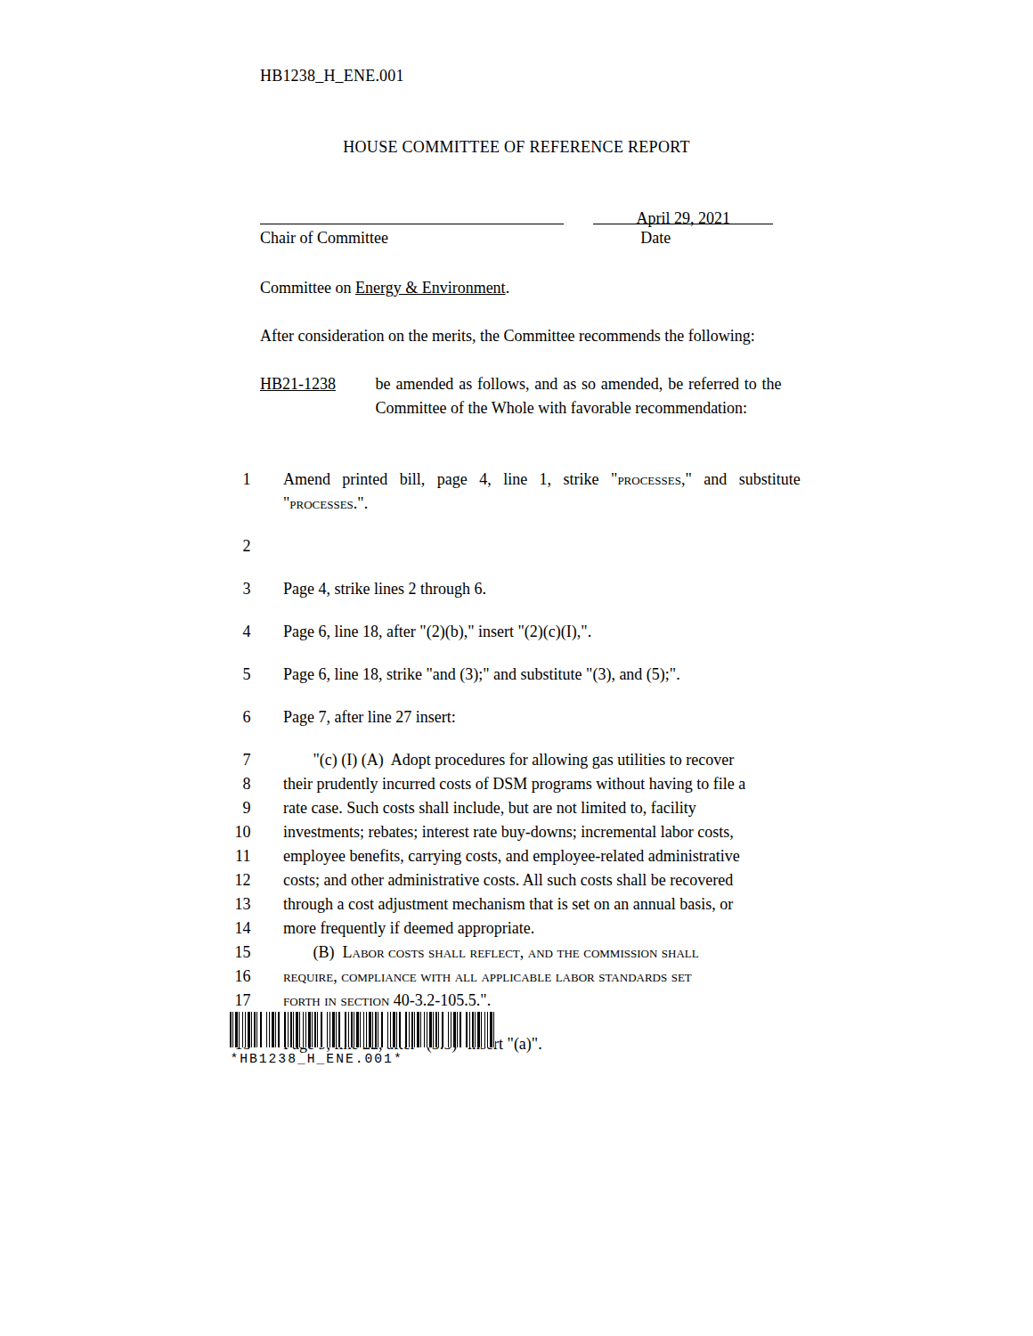HB1238_H_ENE.001
HOUSE COMMITTEE OF REFERENCE REPORT
April 29, 2021
Chair of Committee
Date
Committee on Energy & Environment.
After consideration on the merits, the Committee recommends the following:
HB21-1238
be amended as follows, and as so amended, be referred to the Committee of the Whole with favorable recommendation:
1 Amend printed bill, page 4, line 1, strike "processes," and substitute "processes.".
2
3 Page 4, strike lines 2 through 6.
4 Page 6, line 18, after "(2)(b)," insert "(2)(c)(I),".
5 Page 6, line 18, strike "and (3);" and substitute "(3), and (5);".
6 Page 7, after line 27 insert:
7 "(c) (I) (A) Adopt procedures for allowing gas utilities to recover
8 their prudently incurred costs of DSM programs without having to file a
9 rate case. Such costs shall include, but are not limited to, facility
10 investments; rebates; interest rate buy-downs; incremental labor costs,
11 employee benefits, carrying costs, and employee-related administrative
12 costs; and other administrative costs. All such costs shall be recovered
13 through a cost adjustment mechanism that is set on an annual basis, or
14 more frequently if deemed appropriate.
15 (B) Labor costs shall reflect, and the commission shall
16 require, compliance with all applicable labor standards set
17 forth in section 40-3.2-105.5.".
18 Page 9, line 22, after "(3.5)" insert "(a)".
*HB1238_H_ENE.001*